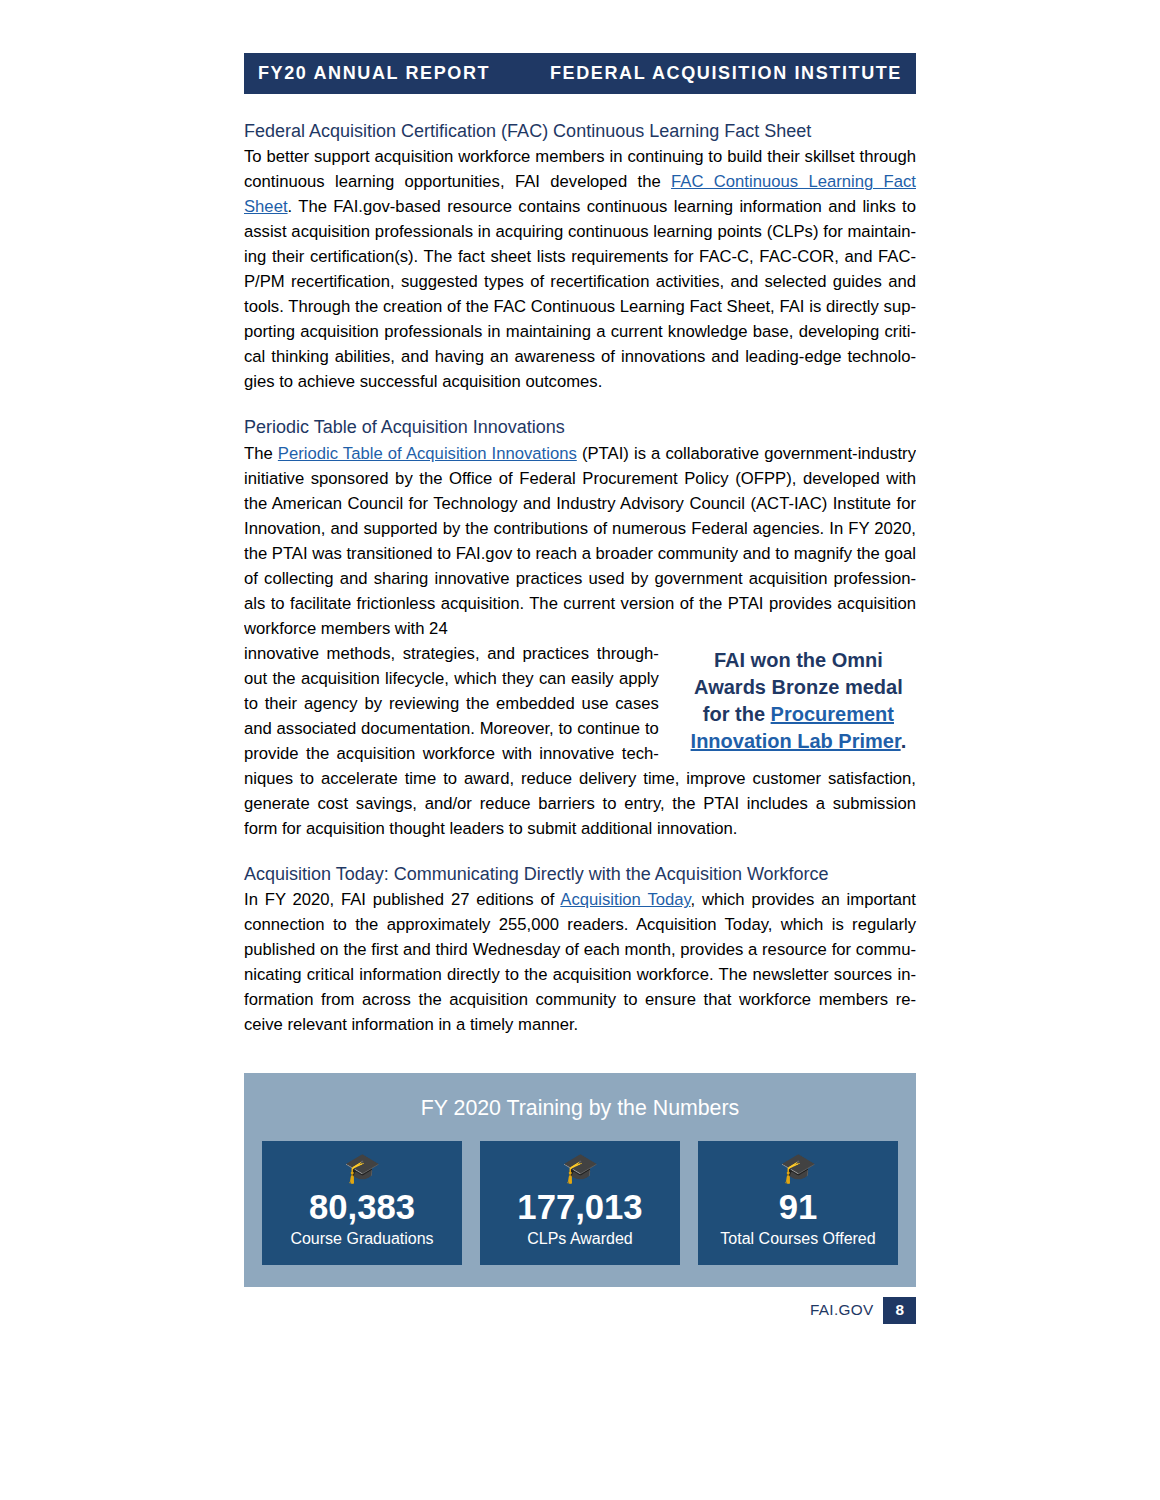FY20 ANNUAL REPORT
FEDERAL ACQUISITION INSTITUTE
Federal Acquisition Certification (FAC) Continuous Learning Fact Sheet
To better support acquisition workforce members in continuing to build their skillset through continuous learning opportunities, FAI developed the FAC Continuous Learning Fact Sheet. The FAI.gov-based resource contains continuous learning information and links to assist acquisition professionals in acquiring continuous learning points (CLPs) for maintaining their certification(s). The fact sheet lists requirements for FAC-C, FAC-COR, and FAC-P/PM recertification, suggested types of recertification activities, and selected guides and tools. Through the creation of the FAC Continuous Learning Fact Sheet, FAI is directly supporting acquisition professionals in maintaining a current knowledge base, developing critical thinking abilities, and having an awareness of innovations and leading-edge technologies to achieve successful acquisition outcomes.
Periodic Table of Acquisition Innovations
The Periodic Table of Acquisition Innovations (PTAI) is a collaborative government-industry initiative sponsored by the Office of Federal Procurement Policy (OFPP), developed with the American Council for Technology and Industry Advisory Council (ACT-IAC) Institute for Innovation, and supported by the contributions of numerous Federal agencies. In FY 2020, the PTAI was transitioned to FAI.gov to reach a broader community and to magnify the goal of collecting and sharing innovative practices used by government acquisition professionals to facilitate frictionless acquisition. The current version of the PTAI provides acquisition workforce members with 24
FAI won the Omni Awards Bronze medal for the Procurement Innovation Lab Primer.
innovative methods, strategies, and practices throughout the acquisition lifecycle, which they can easily apply to their agency by reviewing the embedded use cases and associated documentation. Moreover, to continue to provide the acquisition workforce with innovative techniques to accelerate time to award, reduce delivery time, improve customer satisfaction, generate cost savings, and/or reduce barriers to entry, the PTAI includes a submission form for acquisition thought leaders to submit additional innovation.
Acquisition Today: Communicating Directly with the Acquisition Workforce
In FY 2020, FAI published 27 editions of Acquisition Today, which provides an important connection to the approximately 255,000 readers. Acquisition Today, which is regularly published on the first and third Wednesday of each month, provides a resource for communicating critical information directly to the acquisition workforce. The newsletter sources information from across the acquisition community to ensure that workforce members receive relevant information in a timely manner.
FY 2020 Training by the Numbers
🎓 80,383 Course Graduations
🎓 177,013 CLPs Awarded
🎓 91 Total Courses Offered
FAI.GOV
8